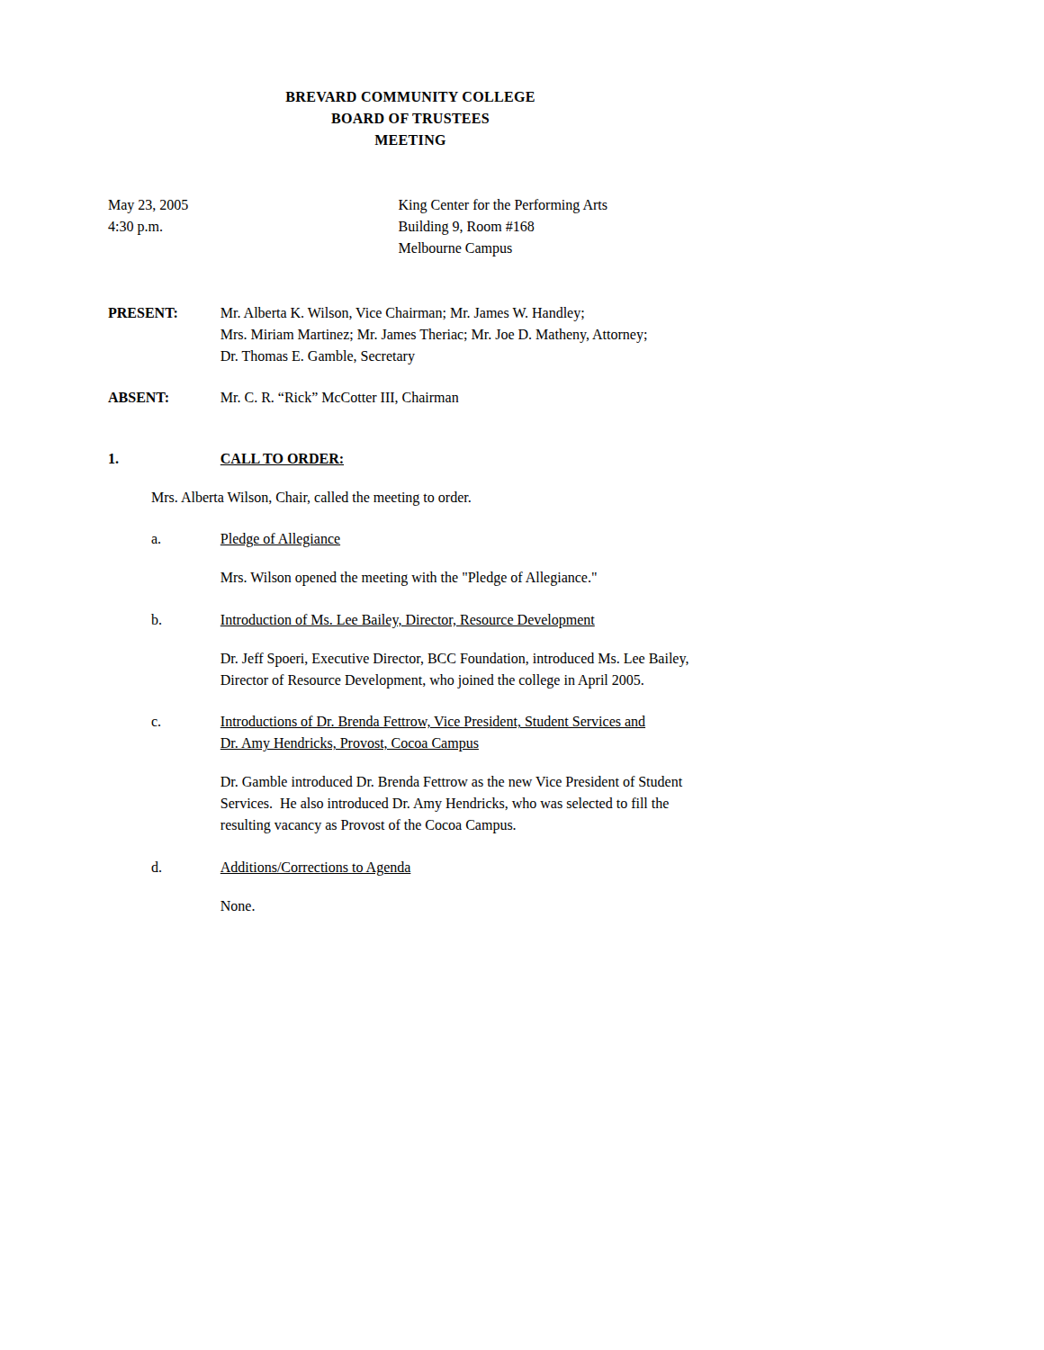BREVARD COMMUNITY COLLEGE
BOARD OF TRUSTEES
MEETING
| May 23, 2005 4:30 p.m. | King Center for the Performing Arts Building 9, Room #168 Melbourne Campus |
| PRESENT: | Mr. Alberta K. Wilson, Vice Chairman; Mr. James W. Handley; Mrs. Miriam Martinez; Mr. James Theriac; Mr. Joe D. Matheny, Attorney; Dr. Thomas E. Gamble, Secretary |
| ABSENT: | Mr. C. R. “Rick” McCotter III, Chairman |
1. CALL TO ORDER:
Mrs. Alberta Wilson, Chair, called the meeting to order.
a. Pledge of Allegiance
Mrs. Wilson opened the meeting with the "Pledge of Allegiance."
b. Introduction of Ms. Lee Bailey, Director, Resource Development
Dr. Jeff Spoeri, Executive Director, BCC Foundation, introduced Ms. Lee Bailey, Director of Resource Development, who joined the college in April 2005.
c. Introductions of Dr. Brenda Fettrow, Vice President, Student Services and
Dr. Amy Hendricks, Provost, Cocoa Campus
Dr. Gamble introduced Dr. Brenda Fettrow as the new Vice President of Student Services. He also introduced Dr. Amy Hendricks, who was selected to fill the resulting vacancy as Provost of the Cocoa Campus.
d. Additions/Corrections to Agenda
None.